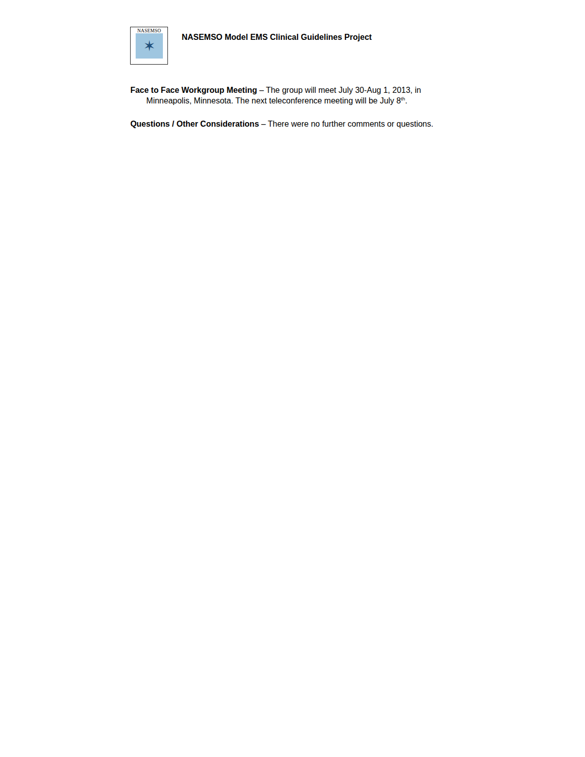NASEMSO
✶
NASEMSO Model EMS Clinical Guidelines Project
Face to Face Workgroup Meeting – The group will meet July 30-Aug 1, 2013, in Minneapolis, Minnesota. The next teleconference meeting will be July 8th.
Questions / Other Considerations – There were no further comments or questions.